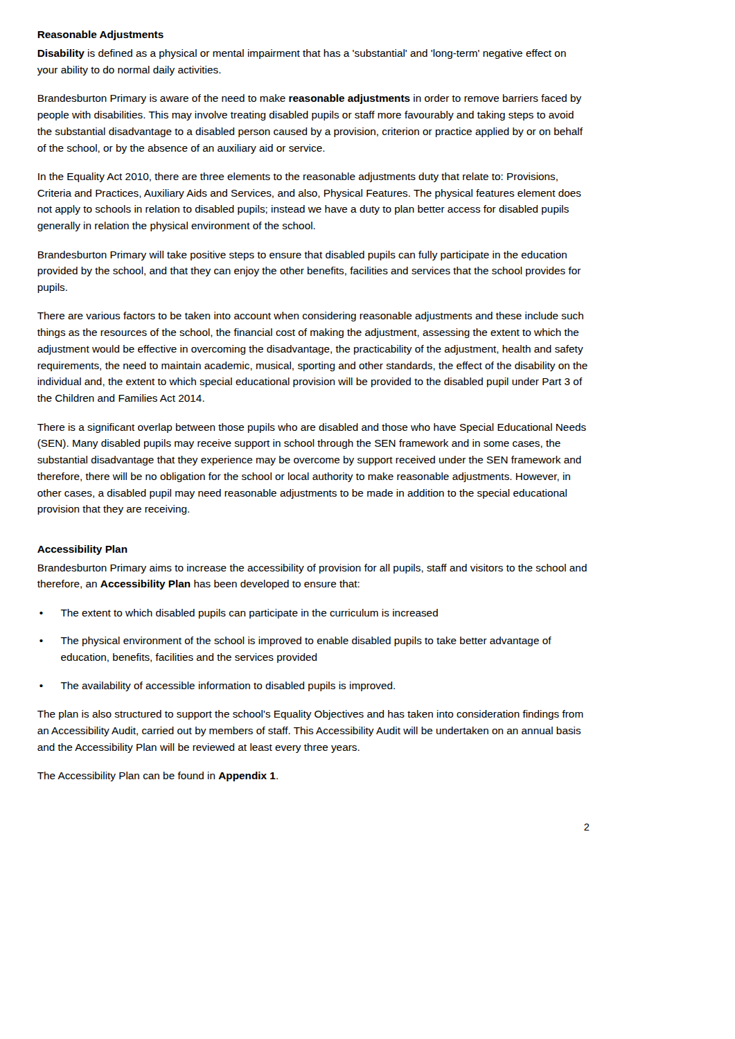Reasonable Adjustments
Disability is defined as a physical or mental impairment that has a 'substantial' and 'long-term' negative effect on your ability to do normal daily activities.
Brandesburton Primary is aware of the need to make reasonable adjustments in order to remove barriers faced by people with disabilities. This may involve treating disabled pupils or staff more favourably and taking steps to avoid the substantial disadvantage to a disabled person caused by a provision, criterion or practice applied by or on behalf of the school, or by the absence of an auxiliary aid or service.
In the Equality Act 2010, there are three elements to the reasonable adjustments duty that relate to: Provisions, Criteria and Practices, Auxiliary Aids and Services, and also, Physical Features. The physical features element does not apply to schools in relation to disabled pupils; instead we have a duty to plan better access for disabled pupils generally in relation the physical environment of the school.
Brandesburton Primary will take positive steps to ensure that disabled pupils can fully participate in the education provided by the school, and that they can enjoy the other benefits, facilities and services that the school provides for pupils.
There are various factors to be taken into account when considering reasonable adjustments and these include such things as the resources of the school, the financial cost of making the adjustment, assessing the extent to which the adjustment would be effective in overcoming the disadvantage, the practicability of the adjustment, health and safety requirements, the need to maintain academic, musical, sporting and other standards, the effect of the disability on the individual and, the extent to which special educational provision will be provided to the disabled pupil under Part 3 of the Children and Families Act 2014.
There is a significant overlap between those pupils who are disabled and those who have Special Educational Needs (SEN). Many disabled pupils may receive support in school through the SEN framework and in some cases, the substantial disadvantage that they experience may be overcome by support received under the SEN framework and therefore, there will be no obligation for the school or local authority to make reasonable adjustments. However, in other cases, a disabled pupil may need reasonable adjustments to be made in addition to the special educational provision that they are receiving.
Accessibility Plan
Brandesburton Primary aims to increase the accessibility of provision for all pupils, staff and visitors to the school and therefore, an Accessibility Plan has been developed to ensure that:
The extent to which disabled pupils can participate in the curriculum is increased
The physical environment of the school is improved to enable disabled pupils to take better advantage of education, benefits, facilities and the services provided
The availability of accessible information to disabled pupils is improved.
The plan is also structured to support the school's Equality Objectives and has taken into consideration findings from an Accessibility Audit, carried out by members of staff. This Accessibility Audit will be undertaken on an annual basis and the Accessibility Plan will be reviewed at least every three years.
The Accessibility Plan can be found in Appendix 1.
2